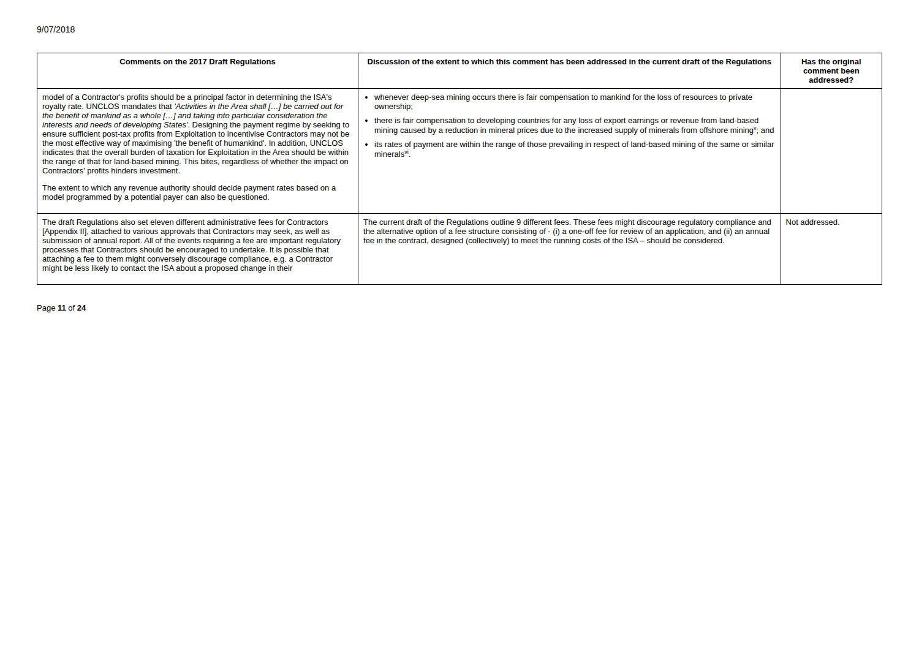9/07/2018
| Comments on the 2017 Draft Regulations | Discussion of the extent to which this comment has been addressed in the current draft of the Regulations | Has the original comment been addressed? |
| --- | --- | --- |
| model of a Contractor's profits should be a principal factor in determining the ISA's royalty rate. UNCLOS mandates that 'Activities in the Area shall […] be carried out for the benefit of mankind as a whole […] and taking into particular consideration the interests and needs of developing States' . Designing the payment regime by seeking to ensure sufficient post-tax profits from Exploitation to incentivise Contractors may not be the most effective way of maximising 'the benefit of humankind'. In addition, UNCLOS indicates that the overall burden of taxation for Exploitation in the Area should be within the range of that for land-based mining. This bites, regardless of whether the impact on Contractors' profits hinders investment. The extent to which any revenue authority should decide payment rates based on a model programmed by a potential payer can also be questioned. | whenever deep-sea mining occurs there is fair compensation to mankind for the loss of resources to private ownership; there is fair compensation to developing countries for any loss of export earnings or revenue from land-based mining caused by a reduction in mineral prices due to the increased supply of minerals from offshore mining v ; and its rates of payment are within the range of those prevailing in respect of land-based mining of the same or similar minerals vi . | |
| The draft Regulations also set eleven different administrative fees for Contractors [Appendix II], attached to various approvals that Contractors may seek, as well as submission of annual report. All of the events requiring a fee are important regulatory processes that Contractors should be encouraged to undertake. It is possible that attaching a fee to them might conversely discourage compliance, e.g. a Contractor might be less likely to contact the ISA about a proposed change in their | The current draft of the Regulations outline 9 different fees. These fees might discourage regulatory compliance and the alternative option of a fee structure consisting of - (i) a one-off fee for review of an application, and (ii) an annual fee in the contract, designed (collectively) to meet the running costs of the ISA – should be considered. | Not addressed. |
Page 11 of 24